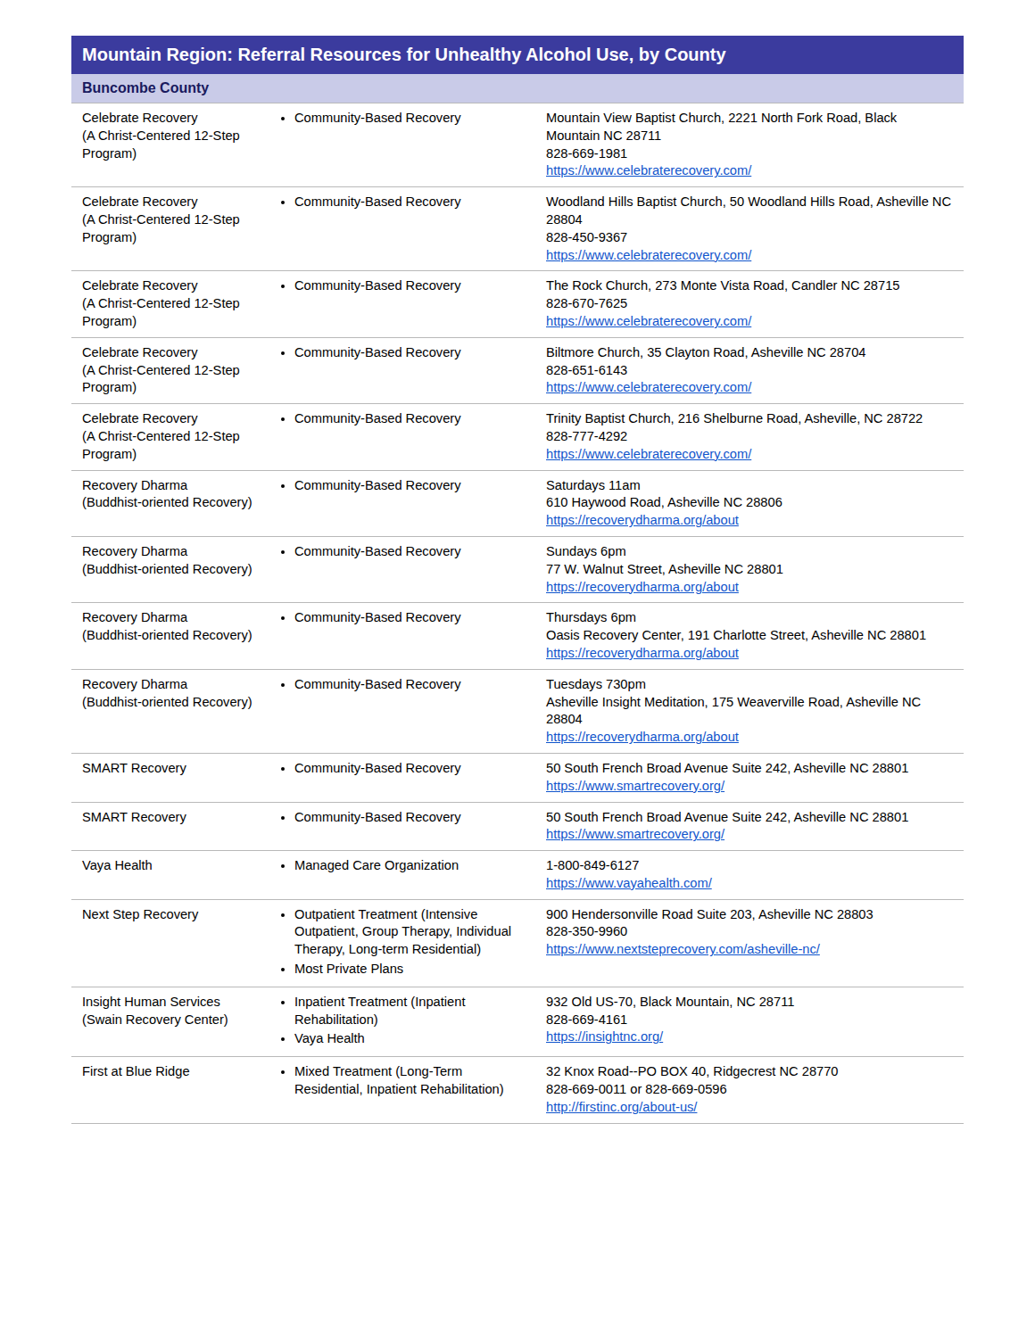Mountain Region: Referral Resources for Unhealthy Alcohol Use, by County
| Buncombe County |
| --- |
| Celebrate Recovery (A Christ-Centered 12-Step Program) | Community-Based Recovery | Mountain View Baptist Church, 2221 North Fork Road, Black Mountain NC 28711 828-669-1981 https://www.celebraterecovery.com/ |
| Celebrate Recovery (A Christ-Centered 12-Step Program) | Community-Based Recovery | Woodland Hills Baptist Church, 50 Woodland Hills Road, Asheville NC 28804 828-450-9367 https://www.celebraterecovery.com/ |
| Celebrate Recovery (A Christ-Centered 12-Step Program) | Community-Based Recovery | The Rock Church, 273 Monte Vista Road, Candler NC 28715 828-670-7625 https://www.celebraterecovery.com/ |
| Celebrate Recovery (A Christ-Centered 12-Step Program) | Community-Based Recovery | Biltmore Church, 35 Clayton Road, Asheville NC 28704 828-651-6143 https://www.celebraterecovery.com/ |
| Celebrate Recovery (A Christ-Centered 12-Step Program) | Community-Based Recovery | Trinity Baptist Church, 216 Shelburne Road, Asheville, NC 28722 828-777-4292 https://www.celebraterecovery.com/ |
| Recovery Dharma (Buddhist-oriented Recovery) | Community-Based Recovery | Saturdays 11am 610 Haywood Road, Asheville NC 28806 https://recoverydharma.org/about |
| Recovery Dharma (Buddhist-oriented Recovery) | Community-Based Recovery | Sundays 6pm 77 W. Walnut Street, Asheville NC 28801 https://recoverydharma.org/about |
| Recovery Dharma (Buddhist-oriented Recovery) | Community-Based Recovery | Thursdays 6pm Oasis Recovery Center, 191 Charlotte Street, Asheville NC 28801 https://recoverydharma.org/about |
| Recovery Dharma (Buddhist-oriented Recovery) | Community-Based Recovery | Tuesdays 730pm Asheville Insight Meditation, 175 Weaverville Road, Asheville NC 28804 https://recoverydharma.org/about |
| SMART Recovery | Community-Based Recovery | 50 South French Broad Avenue Suite 242, Asheville NC 28801 https://www.smartrecovery.org/ |
| SMART Recovery | Community-Based Recovery | 50 South French Broad Avenue Suite 242, Asheville NC 28801 https://www.smartrecovery.org/ |
| Vaya Health | Managed Care Organization | 1-800-849-6127 https://www.vayahealth.com/ |
| Next Step Recovery | Outpatient Treatment (Intensive Outpatient, Group Therapy, Individual Therapy, Long-term Residential) Most Private Plans | 900 Hendersonville Road Suite 203, Asheville NC 28803 828-350-9960 https://www.nextsteprecovery.com/asheville-nc/ |
| Insight Human Services (Swain Recovery Center) | Inpatient Treatment (Inpatient Rehabilitation) Vaya Health | 932 Old US-70, Black Mountain, NC 28711 828-669-4161 https://insightnc.org/ |
| First at Blue Ridge | Mixed Treatment (Long-Term Residential, Inpatient Rehabilitation) | 32 Knox Road--PO BOX 40, Ridgecrest NC 28770 828-669-0011 or 828-669-0596 http://firstinc.org/about-us/ |